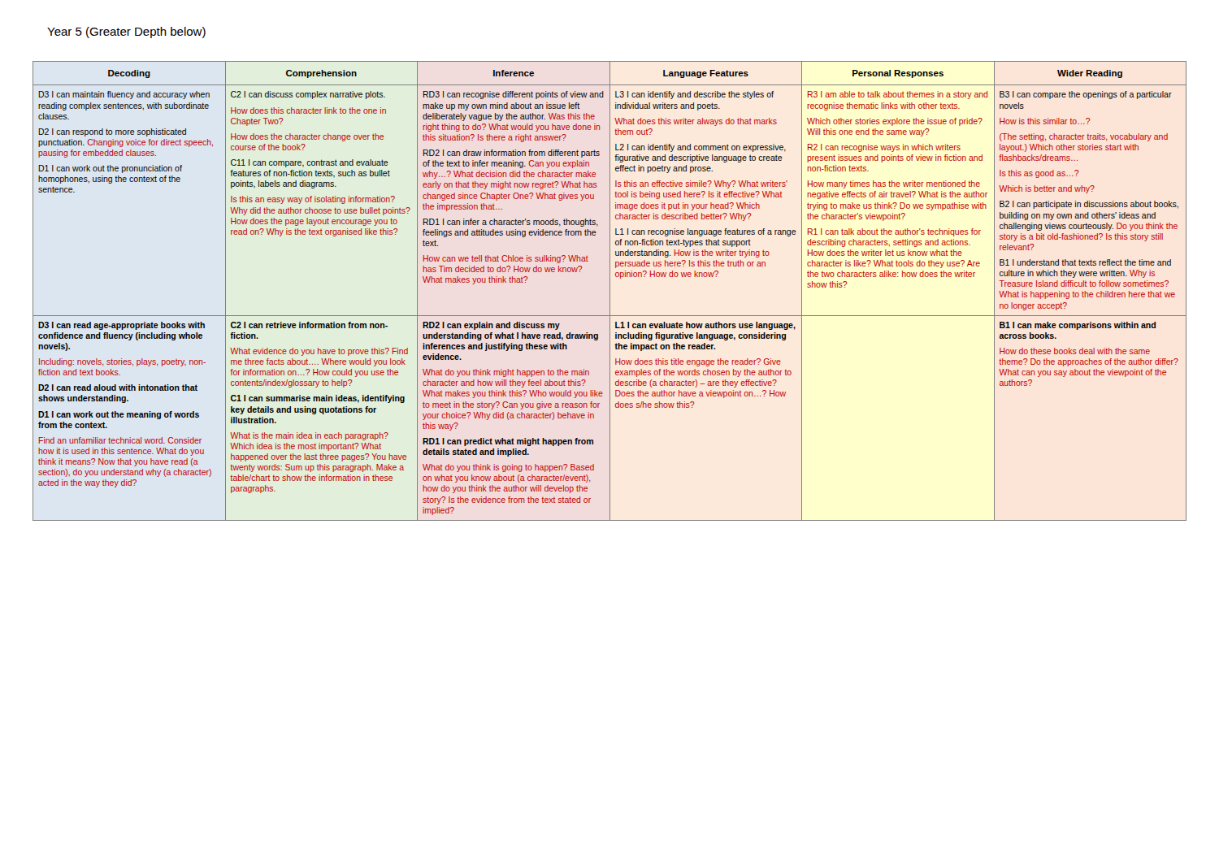Year 5 (Greater Depth below)
| Decoding | Comprehension | Inference | Language Features | Personal Responses | Wider Reading |
| --- | --- | --- | --- | --- | --- |
| D3 I can maintain fluency and accuracy when reading complex sentences, with subordinate clauses. D2 I can respond to more sophisticated punctuation. Changing voice for direct speech, pausing for embedded clauses. D1 I can work out the pronunciation of homophones, using the context of the sentence. | C2 I can discuss complex narrative plots. How does this character link to the one in Chapter Two? How does the character change over the course of the book? C11 I can compare, contrast and evaluate features of non-fiction texts, such as bullet points, labels and diagrams. Is this an easy way of isolating information? Why did the author choose to use bullet points? How does the page layout encourage you to read on? Why is the text organised like this? | RD3 I can recognise different points of view and make up my own mind about an issue left deliberately vague by the author. Was this the right thing to do? What would you have done in this situation? Is there a right answer? RD2 I can draw information from different parts of the text to infer meaning. Can you explain why…? What decision did the character make early on that they might now regret? What has changed since Chapter One? What gives you the impression that… RD1 I can infer a character's moods, thoughts, feelings and attitudes using evidence from the text. How can we tell that Chloe is sulking? What has Tim decided to do? How do we know? What makes you think that? | L3 I can identify and describe the styles of individual writers and poets. What does this writer always do that marks them out? L2 I can identify and comment on expressive, figurative and descriptive language to create effect in poetry and prose. Is this an effective simile? Why? What writers' tool is being used here? Is it effective? What image does it put in your head? Which character is described better? Why? L1 I can recognise language features of a range of non-fiction text-types that support understanding. How is the writer trying to persuade us here? Is this the truth or an opinion? How do we know? | R3 I am able to talk about themes in a story and recognise thematic links with other texts. Which other stories explore the issue of pride? Will this one end the same way? R2 I can recognise ways in which writers present issues and points of view in fiction and non-fiction texts. How many times has the writer mentioned the negative effects of air travel? What is the author trying to make us think? Do we sympathise with the character's viewpoint? R1 I can talk about the author's techniques for describing characters, settings and actions. How does the writer let us know what the character is like? What tools do they use? Are the two characters alike: how does the writer show this? | B3 I can compare the openings of a particular novels How is this similar to…? (The setting, character traits, vocabulary and layout.) Which other stories start with flashbacks/dreams… Is this as good as…? Which is better and why? B2 I can participate in discussions about books, building on my own and others' ideas and challenging views courteously. Do you think the story is a bit old-fashioned? Is this story still relevant? B1 I understand that texts reflect the time and culture in which they were written. Why is Treasure Island difficult to follow sometimes? What is happening to the children here that we no longer accept? |
| D3 I can read age-appropriate books with confidence and fluency (including whole novels). Including: novels, stories, plays, poetry, non-fiction and text books. D2 I can read aloud with intonation that shows understanding. D1 I can work out the meaning of words from the context. Find an unfamiliar technical word. Consider how it is used in this sentence. What do you think it means? Now that you have read (a section), do you understand why (a character) acted in the way they did? | C2 I can retrieve information from non-fiction. What evidence do you have to prove this? Find me three facts about…. Where would you look for information on…? How could you use the contents/index/glossary to help? C1 I can summarise main ideas, identifying key details and using quotations for illustration. What is the main idea in each paragraph? Which idea is the most important? What happened over the last three pages? You have twenty words: Sum up this paragraph. Make a table/chart to show the information in these paragraphs. | RD2 I can explain and discuss my understanding of what I have read, drawing inferences and justifying these with evidence. What do you think might happen to the main character and how will they feel about this? What makes you think this? Who would you like to meet in the story? Can you give a reason for your choice? Why did (a character) behave in this way? RD1 I can predict what might happen from details stated and implied. What do you think is going to happen? Based on what you know about (a character/event), how do you think the author will develop the story? Is the evidence from the text stated or implied? | L1 I can evaluate how authors use language, including figurative language, considering the impact on the reader. How does this title engage the reader? Give examples of the words chosen by the author to describe (a character) – are they effective? Does the author have a viewpoint on…? How does s/he show this? | | B1 I can make comparisons within and across books. How do these books deal with the same theme? Do the approaches of the author differ? What can you say about the viewpoint of the authors? |